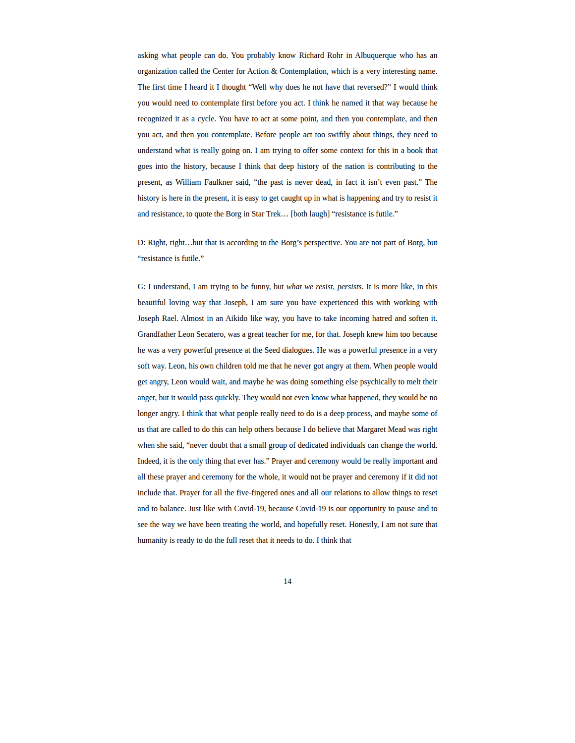asking what people can do. You probably know Richard Rohr in Albuquerque who has an organization called the Center for Action & Contemplation, which is a very interesting name. The first time I heard it I thought “Well why does he not have that reversed?” I would think you would need to contemplate first before you act. I think he named it that way because he recognized it as a cycle. You have to act at some point, and then you contemplate, and then you act, and then you contemplate. Before people act too swiftly about things, they need to understand what is really going on. I am trying to offer some context for this in a book that goes into the history, because I think that deep history of the nation is contributing to the present, as William Faulkner said, “the past is never dead, in fact it isn’t even past.” The history is here in the present, it is easy to get caught up in what is happening and try to resist it and resistance, to quote the Borg in Star Trek… [both laugh] “resistance is futile.”
D: Right, right…but that is according to the Borg’s perspective. You are not part of Borg, but “resistance is futile.”
G: I understand, I am trying to be funny, but what we resist, persists. It is more like, in this beautiful loving way that Joseph, I am sure you have experienced this with working with Joseph Rael. Almost in an Aikido like way, you have to take incoming hatred and soften it. Grandfather Leon Secatero, was a great teacher for me, for that. Joseph knew him too because he was a very powerful presence at the Seed dialogues. He was a powerful presence in a very soft way. Leon, his own children told me that he never got angry at them. When people would get angry, Leon would wait, and maybe he was doing something else psychically to melt their anger, but it would pass quickly. They would not even know what happened, they would be no longer angry. I think that what people really need to do is a deep process, and maybe some of us that are called to do this can help others because I do believe that Margaret Mead was right when she said, “never doubt that a small group of dedicated individuals can change the world. Indeed, it is the only thing that ever has.” Prayer and ceremony would be really important and all these prayer and ceremony for the whole, it would not be prayer and ceremony if it did not include that. Prayer for all the five-fingered ones and all our relations to allow things to reset and to balance. Just like with Covid-19, because Covid-19 is our opportunity to pause and to see the way we have been treating the world, and hopefully reset. Honestly, I am not sure that humanity is ready to do the full reset that it needs to do. I think that
14